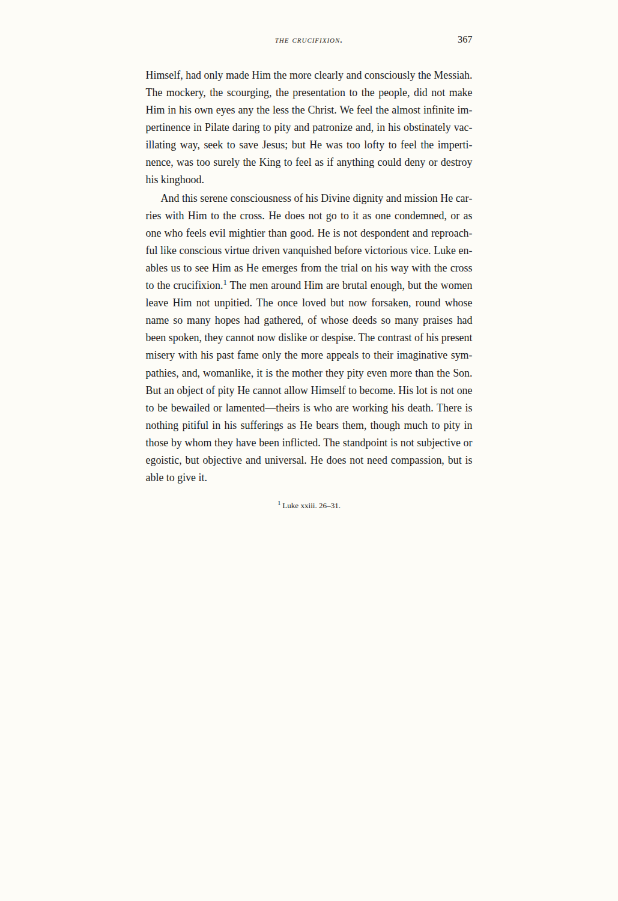The Crucifixion. 367
Himself, had only made Him the more clearly and consciously the Messiah. The mockery, the scourging, the presentation to the people, did not make Him in his own eyes any the less the Christ. We feel the almost infinite impertinence in Pilate daring to pity and patronize and, in his obstinately vacillating way, seek to save Jesus; but He was too lofty to feel the impertinence, was too surely the King to feel as if anything could deny or destroy his kinghood.
And this serene consciousness of his Divine dignity and mission He carries with Him to the cross. He does not go to it as one condemned, or as one who feels evil mightier than good. He is not despondent and reproachful like conscious virtue driven vanquished before victorious vice. Luke enables us to see Him as He emerges from the trial on his way with the cross to the crucifixion.1 The men around Him are brutal enough, but the women leave Him not unpitied. The once loved but now forsaken, round whose name so many hopes had gathered, of whose deeds so many praises had been spoken, they cannot now dislike or despise. The contrast of his present misery with his past fame only the more appeals to their imaginative sympathies, and, womanlike, it is the mother they pity even more than the Son. But an object of pity He cannot allow Himself to become. His lot is not one to be bewailed or lamented—theirs is who are working his death. There is nothing pitiful in his sufferings as He bears them, though much to pity in those by whom they have been inflicted. The standpoint is not subjective or egoistic, but objective and universal. He does not need compassion, but is able to give it.
1Luke xxiii. 26–31.